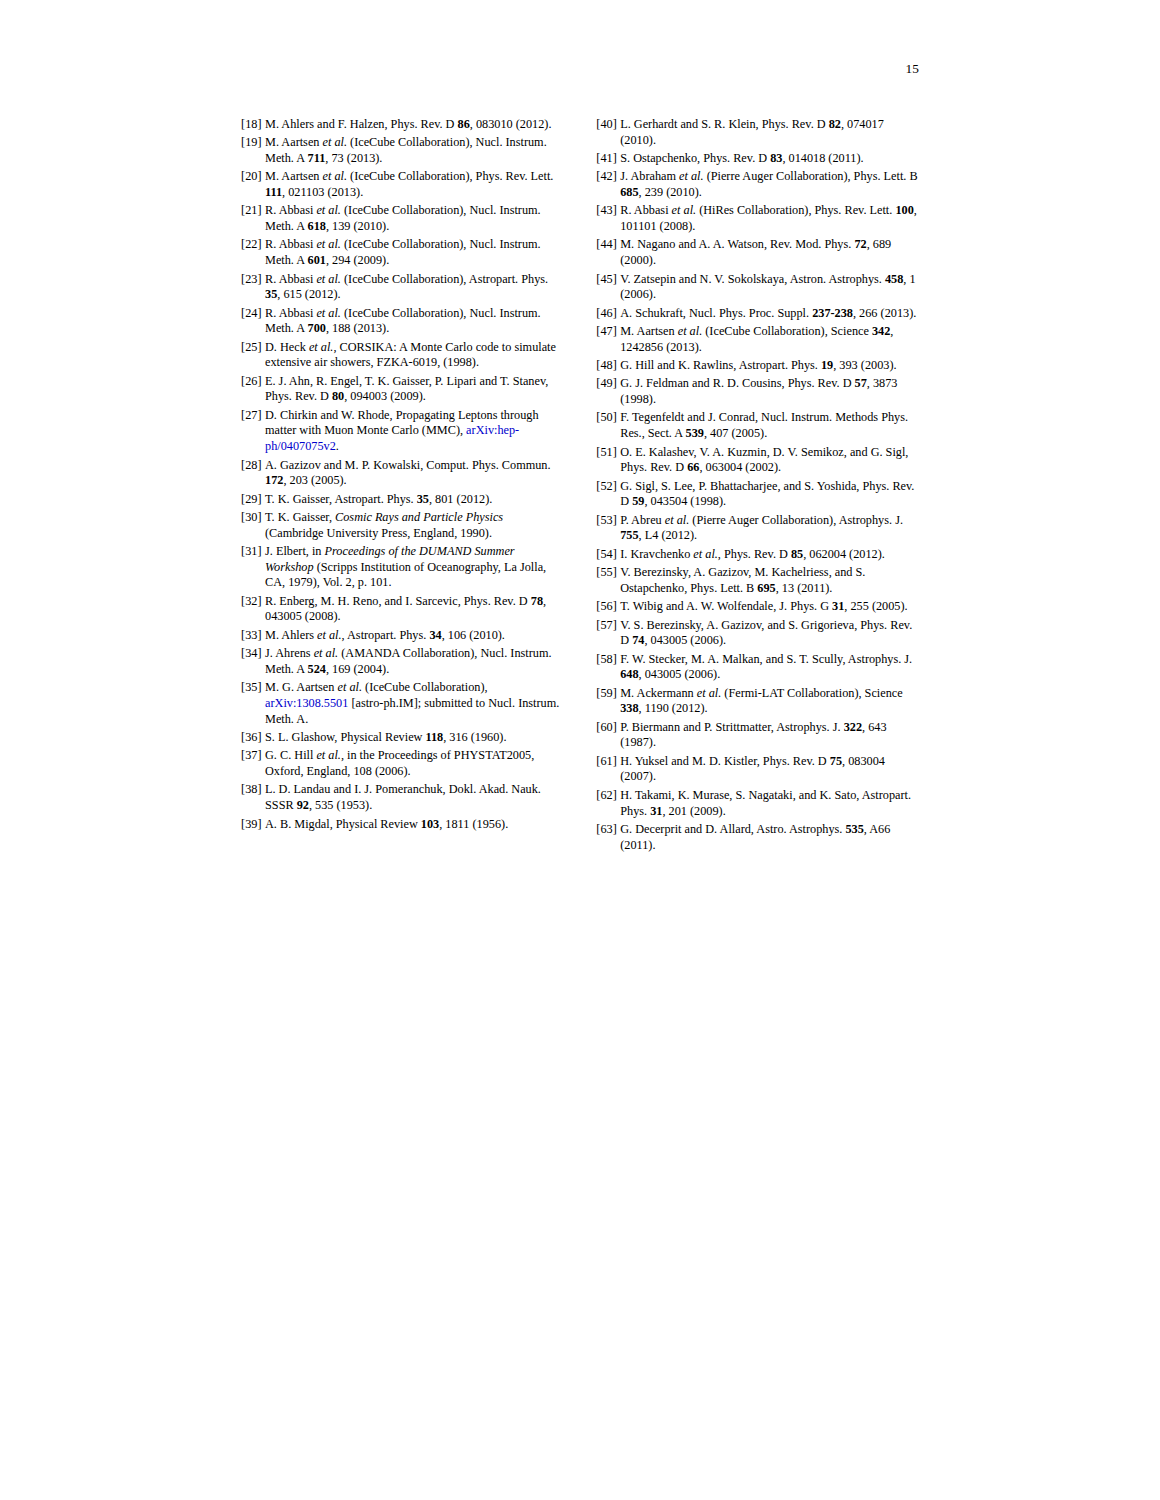15
[18] M. Ahlers and F. Halzen, Phys. Rev. D 86, 083010 (2012).
[19] M. Aartsen et al. (IceCube Collaboration), Nucl. Instrum. Meth. A 711, 73 (2013).
[20] M. Aartsen et al. (IceCube Collaboration), Phys. Rev. Lett. 111, 021103 (2013).
[21] R. Abbasi et al. (IceCube Collaboration), Nucl. Instrum. Meth. A 618, 139 (2010).
[22] R. Abbasi et al. (IceCube Collaboration), Nucl. Instrum. Meth. A 601, 294 (2009).
[23] R. Abbasi et al. (IceCube Collaboration), Astropart. Phys. 35, 615 (2012).
[24] R. Abbasi et al. (IceCube Collaboration), Nucl. Instrum. Meth. A 700, 188 (2013).
[25] D. Heck et al., CORSIKA: A Monte Carlo code to simulate extensive air showers, FZKA-6019, (1998).
[26] E. J. Ahn, R. Engel, T. K. Gaisser, P. Lipari and T. Stanev, Phys. Rev. D 80, 094003 (2009).
[27] D. Chirkin and W. Rhode, Propagating Leptons through matter with Muon Monte Carlo (MMC), arXiv:hep-ph/0407075v2.
[28] A. Gazizov and M. P. Kowalski, Comput. Phys. Commun. 172, 203 (2005).
[29] T. K. Gaisser, Astropart. Phys. 35, 801 (2012).
[30] T. K. Gaisser, Cosmic Rays and Particle Physics (Cambridge University Press, England, 1990).
[31] J. Elbert, in Proceedings of the DUMAND Summer Workshop (Scripps Institution of Oceanography, La Jolla, CA, 1979), Vol. 2, p. 101.
[32] R. Enberg, M. H. Reno, and I. Sarcevic, Phys. Rev. D 78, 043005 (2008).
[33] M. Ahlers et al., Astropart. Phys. 34, 106 (2010).
[34] J. Ahrens et al. (AMANDA Collaboration), Nucl. Instrum. Meth. A 524, 169 (2004).
[35] M. G. Aartsen et al. (IceCube Collaboration), arXiv:1308.5501 [astro-ph.IM]; submitted to Nucl. Instrum. Meth. A.
[36] S. L. Glashow, Physical Review 118, 316 (1960).
[37] G. C. Hill et al., in the Proceedings of PHYSTAT2005, Oxford, England, 108 (2006).
[38] L. D. Landau and I. J. Pomeranchuk, Dokl. Akad. Nauk. SSSR 92, 535 (1953).
[39] A. B. Migdal, Physical Review 103, 1811 (1956).
[40] L. Gerhardt and S. R. Klein, Phys. Rev. D 82, 074017 (2010).
[41] S. Ostapchenko, Phys. Rev. D 83, 014018 (2011).
[42] J. Abraham et al. (Pierre Auger Collaboration), Phys. Lett. B 685, 239 (2010).
[43] R. Abbasi et al. (HiRes Collaboration), Phys. Rev. Lett. 100, 101101 (2008).
[44] M. Nagano and A. A. Watson, Rev. Mod. Phys. 72, 689 (2000).
[45] V. Zatsepin and N. V. Sokolskaya, Astron. Astrophys. 458, 1 (2006).
[46] A. Schukraft, Nucl. Phys. Proc. Suppl. 237-238, 266 (2013).
[47] M. Aartsen et al. (IceCube Collaboration), Science 342, 1242856 (2013).
[48] G. Hill and K. Rawlins, Astropart. Phys. 19, 393 (2003).
[49] G. J. Feldman and R. D. Cousins, Phys. Rev. D 57, 3873 (1998).
[50] F. Tegenfeldt and J. Conrad, Nucl. Instrum. Methods Phys. Res., Sect. A 539, 407 (2005).
[51] O. E. Kalashev, V. A. Kuzmin, D. V. Semikoz, and G. Sigl, Phys. Rev. D 66, 063004 (2002).
[52] G. Sigl, S. Lee, P. Bhattacharjee, and S. Yoshida, Phys. Rev. D 59, 043504 (1998).
[53] P. Abreu et al. (Pierre Auger Collaboration), Astrophys. J. 755, L4 (2012).
[54] I. Kravchenko et al., Phys. Rev. D 85, 062004 (2012).
[55] V. Berezinsky, A. Gazizov, M. Kachelriess, and S. Ostapchenko, Phys. Lett. B 695, 13 (2011).
[56] T. Wibig and A. W. Wolfendale, J. Phys. G 31, 255 (2005).
[57] V. S. Berezinsky, A. Gazizov, and S. Grigorieva, Phys. Rev. D 74, 043005 (2006).
[58] F. W. Stecker, M. A. Malkan, and S. T. Scully, Astrophys. J. 648, 043005 (2006).
[59] M. Ackermann et al. (Fermi-LAT Collaboration), Science 338, 1190 (2012).
[60] P. Biermann and P. Strittmatter, Astrophys. J. 322, 643 (1987).
[61] H. Yuksel and M. D. Kistler, Phys. Rev. D 75, 083004 (2007).
[62] H. Takami, K. Murase, S. Nagataki, and K. Sato, Astropart. Phys. 31, 201 (2009).
[63] G. Decerprit and D. Allard, Astro. Astrophys. 535, A66 (2011).